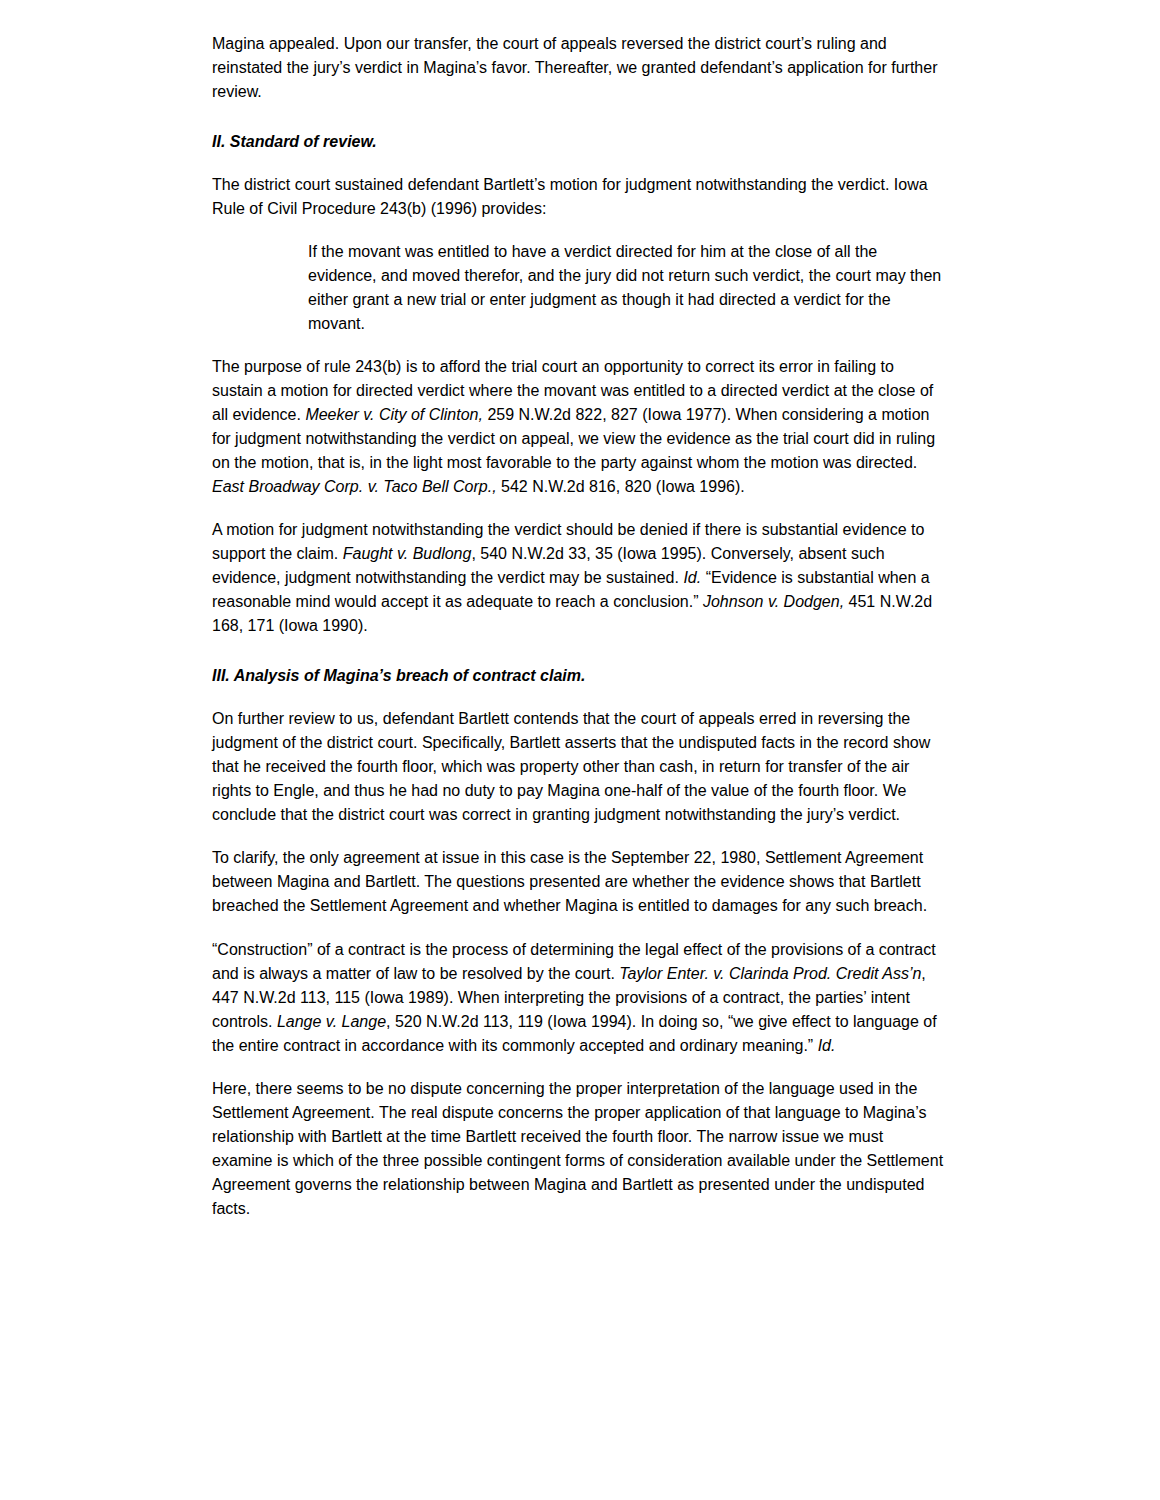Magina appealed. Upon our transfer, the court of appeals reversed the district court’s ruling and reinstated the jury’s verdict in Magina’s favor. Thereafter, we granted defendant’s application for further review.
II. Standard of review.
The district court sustained defendant Bartlett’s motion for judgment notwithstanding the verdict. Iowa Rule of Civil Procedure 243(b) (1996) provides:
If the movant was entitled to have a verdict directed for him at the close of all the evidence, and moved therefor, and the jury did not return such verdict, the court may then either grant a new trial or enter judgment as though it had directed a verdict for the movant.
The purpose of rule 243(b) is to afford the trial court an opportunity to correct its error in failing to sustain a motion for directed verdict where the movant was entitled to a directed verdict at the close of all evidence. Meeker v. City of Clinton, 259 N.W.2d 822, 827 (Iowa 1977). When considering a motion for judgment notwithstanding the verdict on appeal, we view the evidence as the trial court did in ruling on the motion, that is, in the light most favorable to the party against whom the motion was directed. East Broadway Corp. v. Taco Bell Corp., 542 N.W.2d 816, 820 (Iowa 1996).
A motion for judgment notwithstanding the verdict should be denied if there is substantial evidence to support the claim. Faught v. Budlong, 540 N.W.2d 33, 35 (Iowa 1995). Conversely, absent such evidence, judgment notwithstanding the verdict may be sustained. Id. “Evidence is substantial when a reasonable mind would accept it as adequate to reach a conclusion.” Johnson v. Dodgen, 451 N.W.2d 168, 171 (Iowa 1990).
III. Analysis of Magina’s breach of contract claim.
On further review to us, defendant Bartlett contends that the court of appeals erred in reversing the judgment of the district court. Specifically, Bartlett asserts that the undisputed facts in the record show that he received the fourth floor, which was property other than cash, in return for transfer of the air rights to Engle, and thus he had no duty to pay Magina one-half of the value of the fourth floor. We conclude that the district court was correct in granting judgment notwithstanding the jury’s verdict.
To clarify, the only agreement at issue in this case is the September 22, 1980, Settlement Agreement between Magina and Bartlett. The questions presented are whether the evidence shows that Bartlett breached the Settlement Agreement and whether Magina is entitled to damages for any such breach.
“Construction” of a contract is the process of determining the legal effect of the provisions of a contract and is always a matter of law to be resolved by the court. Taylor Enter. v. Clarinda Prod. Credit Ass’n, 447 N.W.2d 113, 115 (Iowa 1989). When interpreting the provisions of a contract, the parties’ intent controls. Lange v. Lange, 520 N.W.2d 113, 119 (Iowa 1994). In doing so, “we give effect to language of the entire contract in accordance with its commonly accepted and ordinary meaning.” Id.
Here, there seems to be no dispute concerning the proper interpretation of the language used in the Settlement Agreement. The real dispute concerns the proper application of that language to Magina’s relationship with Bartlett at the time Bartlett received the fourth floor. The narrow issue we must examine is which of the three possible contingent forms of consideration available under the Settlement Agreement governs the relationship between Magina and Bartlett as presented under the undisputed facts.